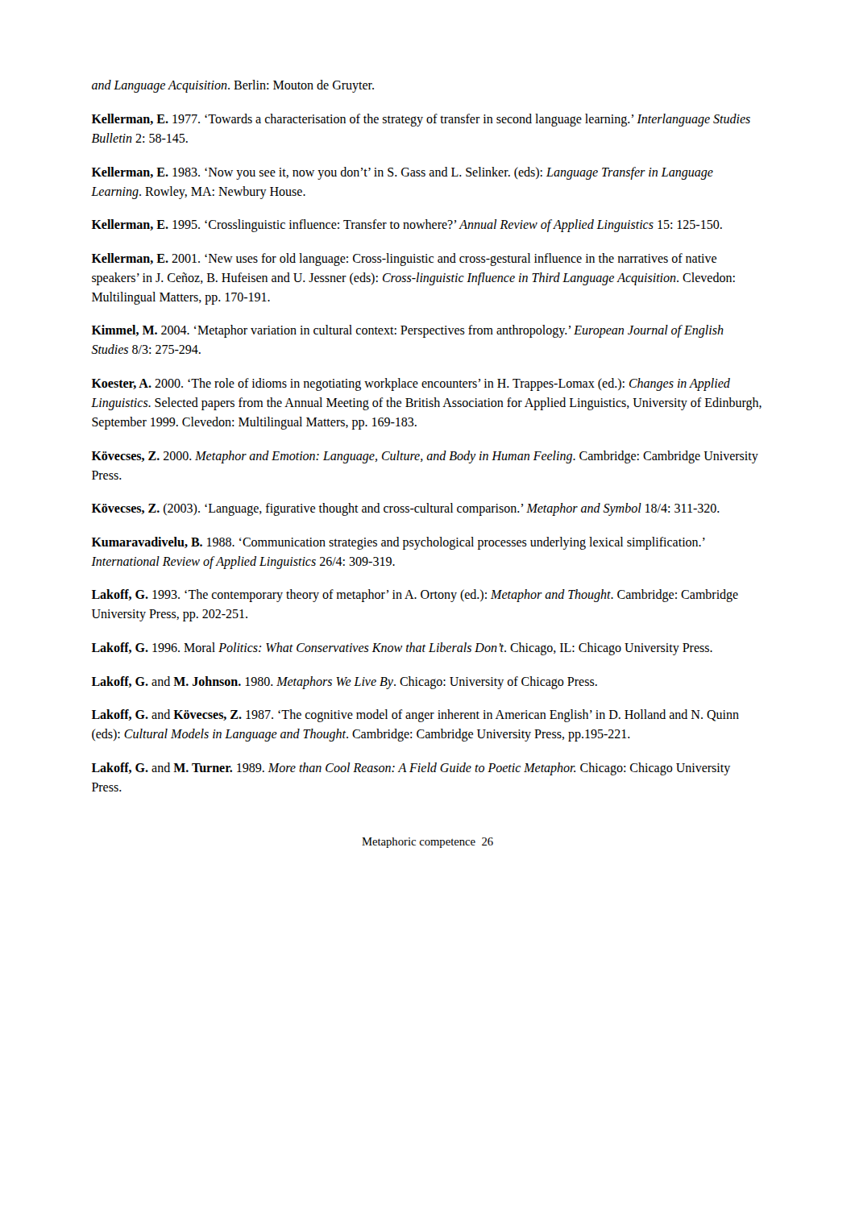and Language Acquisition. Berlin: Mouton de Gruyter.
Kellerman, E. 1977. ‘Towards a characterisation of the strategy of transfer in second language learning.’ Interlanguage Studies Bulletin 2: 58-145.
Kellerman, E. 1983. ‘Now you see it, now you don’t’ in S. Gass and L. Selinker. (eds): Language Transfer in Language Learning. Rowley, MA: Newbury House.
Kellerman, E. 1995. ‘Crosslinguistic influence: Transfer to nowhere?’ Annual Review of Applied Linguistics 15: 125-150.
Kellerman, E. 2001. ‘New uses for old language: Cross-linguistic and cross-gestural influence in the narratives of native speakers’ in J. Ceñoz, B. Hufeisen and U. Jessner (eds): Cross-linguistic Influence in Third Language Acquisition. Clevedon: Multilingual Matters, pp. 170-191.
Kimmel, M. 2004. ‘Metaphor variation in cultural context: Perspectives from anthropology.’ European Journal of English Studies 8/3: 275-294.
Koester, A. 2000. ‘The role of idioms in negotiating workplace encounters’ in H. Trappes-Lomax (ed.): Changes in Applied Linguistics. Selected papers from the Annual Meeting of the British Association for Applied Linguistics, University of Edinburgh, September 1999. Clevedon: Multilingual Matters, pp. 169-183.
Kövecses, Z. 2000. Metaphor and Emotion: Language, Culture, and Body in Human Feeling. Cambridge: Cambridge University Press.
Kövecses, Z. (2003). ‘Language, figurative thought and cross-cultural comparison.’ Metaphor and Symbol 18/4: 311-320.
Kumaravadivelu, B. 1988. ‘Communication strategies and psychological processes underlying lexical simplification.’ International Review of Applied Linguistics 26/4: 309-319.
Lakoff, G. 1993. ‘The contemporary theory of metaphor’ in A. Ortony (ed.): Metaphor and Thought. Cambridge: Cambridge University Press, pp. 202-251.
Lakoff, G. 1996. Moral Politics: What Conservatives Know that Liberals Don’t. Chicago, IL: Chicago University Press.
Lakoff, G. and M. Johnson. 1980. Metaphors We Live By. Chicago: University of Chicago Press.
Lakoff, G. and Kövecses, Z. 1987. ‘The cognitive model of anger inherent in American English’ in D. Holland and N. Quinn (eds): Cultural Models in Language and Thought. Cambridge: Cambridge University Press, pp.195-221.
Lakoff, G. and M. Turner. 1989. More than Cool Reason: A Field Guide to Poetic Metaphor. Chicago: Chicago University Press.
Metaphoric competence 26